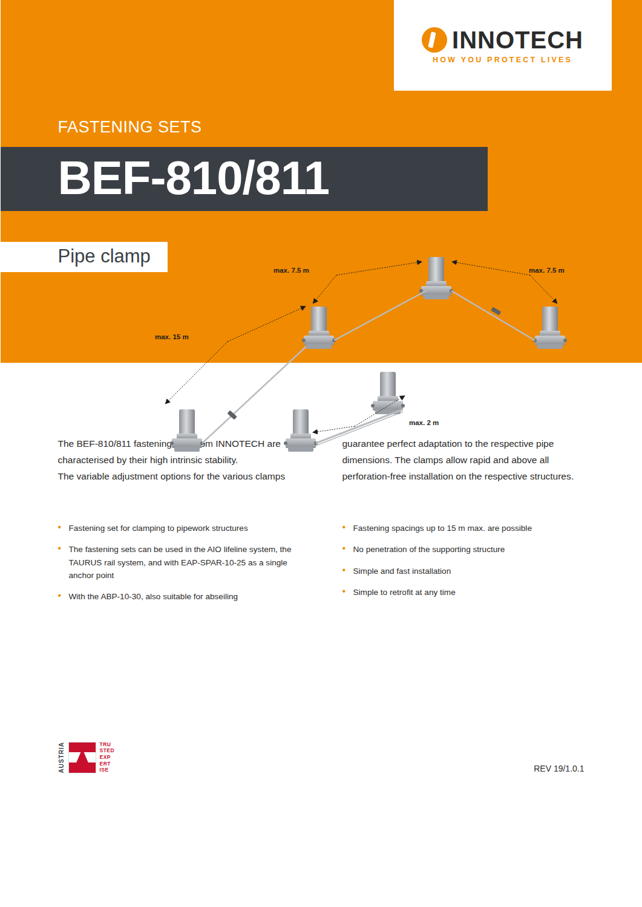INNOTECH
HOW YOU PROTECT LIVES
FASTENING SETS
BEF-810/811
Pipe clamp
max. 7.5 m max. 7.5 m max. 15 m max. 2 m
The BEF-810/811 fastening sets from INNOTECH are characterised by their high intrinsic stability.
The variable adjustment options for the various clamps
guarantee perfect adaptation to the respective pipe dimensions. The clamps allow rapid and above all perforation-free installation on the respective structures.
Fastening set for clamping to pipework structures
The fastening sets can be used in the AIO lifeline system, the TAURUS rail system, and with EAP-SPAR-10-25 as a single anchor point
With the ABP-10-30, also suitable for abseiling
Fastening spacings up to 15 m max. are possible
No penetration of the supporting structure
Simple and fast installation
Simple to retrofit at any time
AUSTRIA TRU
STED
EXP
ERT
ISE
REV 19/1.0.1